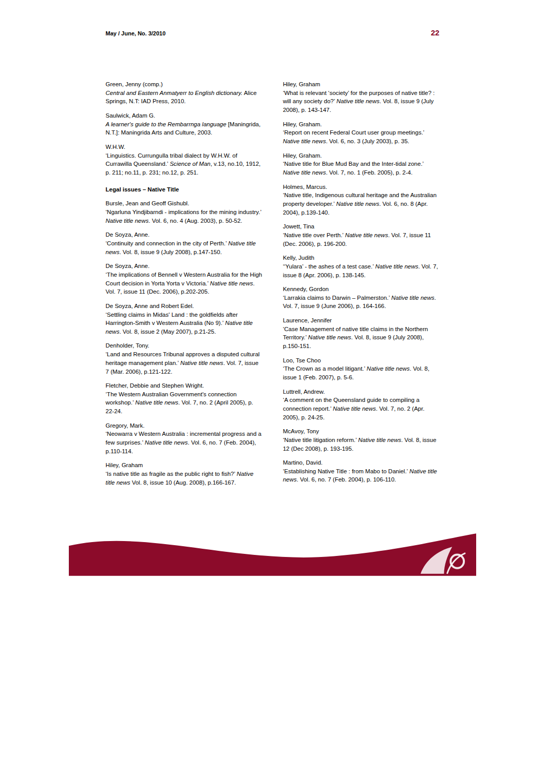May / June, No. 3/2010
22
Green, Jenny (comp.) Central and Eastern Anmatyerr to English dictionary. Alice Springs, N.T: IAD Press, 2010.
Saulwick, Adam G. A learner's guide to the Rembarrnga language [Maningrida, N.T.]: Maningrida Arts and Culture, 2003.
W.H.W. ‘Linguistics. Currungulla tribal dialect by W.H.W. of Currawilla Queensland.’ Science of Man, v.13, no.10, 1912, p. 211; no.11, p. 231; no.12, p. 251.
Legal issues – Native Title
Bursle, Jean and Geoff Gishubl. ‘Ngarluna Yindjibarndi - implications for the mining industry.’ Native title news. Vol. 6, no. 4 (Aug. 2003), p. 50-52.
De Soyza, Anne. ‘Continuity and connection in the city of Perth.’ Native title news. Vol. 8, issue 9 (July 2008), p.147-150.
De Soyza, Anne. ‘The implications of Bennell v Western Australia for the High Court decision in Yorta Yorta v Victoria.’ Native title news. Vol. 7, issue 11 (Dec. 2006), p.202-205.
De Soyza, Anne and Robert Edel. ‘Settling claims in Midas' Land : the goldfields after Harrington-Smith v Western Australia (No 9).’ Native title news. Vol. 8, issue 2 (May 2007), p.21-25.
Denholder, Tony. ‘Land and Resources Tribunal approves a disputed cultural heritage management plan.’ Native title news. Vol. 7, issue 7 (Mar. 2006), p.121-122.
Fletcher, Debbie and Stephen Wright. ‘The Western Australian Government's connection workshop.’ Native title news. Vol. 7, no. 2 (April 2005), p. 22-24.
Gregory, Mark. ‘Neowarra v Western Australia : incremental progress and a few surprises.’ Native title news. Vol. 6, no. 7 (Feb. 2004), p.110-114.
Hiley, Graham ‘Is native title as fragile as the public right to fish?’ Native title news Vol. 8, issue 10 (Aug. 2008), p.166-167.
Hiley, Graham ‘What is relevant ‘society’ for the purposes of native title? : will any society do?’ Native title news. Vol. 8, issue 9 (July 2008), p. 143-147.
Hiley, Graham. ‘Report on recent Federal Court user group meetings.’ Native title news. Vol. 6, no. 3 (July 2003), p. 35.
Hiley, Graham. ‘Native title for Blue Mud Bay and the Inter-tidal zone.’ Native title news. Vol. 7, no. 1 (Feb. 2005), p. 2-4.
Holmes, Marcus. ‘Native title, Indigenous cultural heritage and the Australian property developer.’ Native title news. Vol. 6, no. 8 (Apr. 2004), p.139-140.
Jowett, Tina ‘Native title over Perth.’ Native title news. Vol. 7, issue 11 (Dec. 2006), p. 196-200.
Kelly, Judith ‘‘Yulara’ - the ashes of a test case.’ Native title news. Vol. 7, issue 8 (Apr. 2006), p. 138-145.
Kennedy, Gordon ‘Larrakia claims to Darwin – Palmerston.’ Native title news. Vol. 7, issue 9 (June 2006), p. 164-166.
Laurence, Jennifer ‘Case Management of native title claims in the Northern Territory.’ Native title news. Vol. 8, issue 9 (July 2008), p.150-151.
Loo, Tse Choo ‘The Crown as a model litigant.’ Native title news. Vol. 8, issue 1 (Feb. 2007), p. 5-6.
Luttrell, Andrew. ‘A comment on the Queensland guide to compiling a connection report.’ Native title news. Vol. 7, no. 2 (Apr. 2005), p. 24-25.
McAvoy, Tony ‘Native title litigation reform.’ Native title news. Vol. 8, issue 12 (Dec 2008), p. 193-195.
Martino, David. ‘Establishing Native Title : from Mabo to Daniel.’ Native title news. Vol. 6, no. 7 (Feb. 2004), p. 106-110.